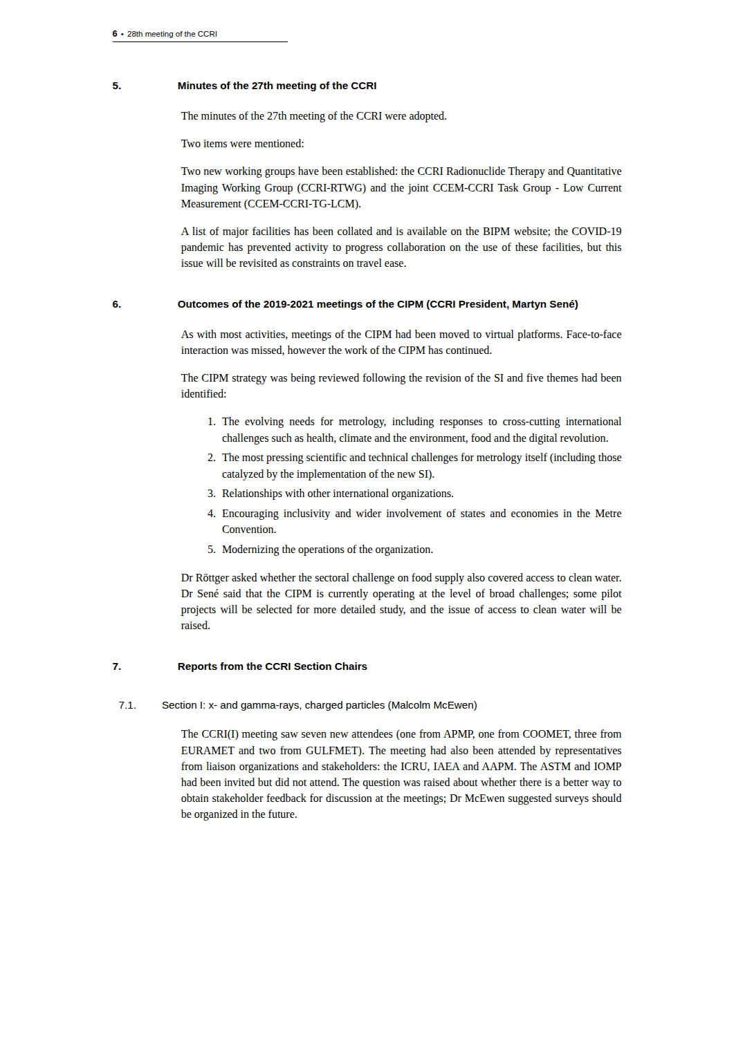6•28th meeting of the CCRI
5. Minutes of the 27th meeting of the CCRI
The minutes of the 27th meeting of the CCRI were adopted.
Two items were mentioned:
Two new working groups have been established: the CCRI Radionuclide Therapy and Quantitative Imaging Working Group (CCRI-RTWG) and the joint CCEM-CCRI Task Group - Low Current Measurement (CCEM-CCRI-TG-LCM).
A list of major facilities has been collated and is available on the BIPM website; the COVID-19 pandemic has prevented activity to progress collaboration on the use of these facilities, but this issue will be revisited as constraints on travel ease.
6. Outcomes of the 2019-2021 meetings of the CIPM (CCRI President, Martyn Sené)
As with most activities, meetings of the CIPM had been moved to virtual platforms. Face-to-face interaction was missed, however the work of the CIPM has continued.
The CIPM strategy was being reviewed following the revision of the SI and five themes had been identified:
The evolving needs for metrology, including responses to cross-cutting international challenges such as health, climate and the environment, food and the digital revolution.
The most pressing scientific and technical challenges for metrology itself (including those catalyzed by the implementation of the new SI).
Relationships with other international organizations.
Encouraging inclusivity and wider involvement of states and economies in the Metre Convention.
Modernizing the operations of the organization.
Dr Röttger asked whether the sectoral challenge on food supply also covered access to clean water. Dr Sené said that the CIPM is currently operating at the level of broad challenges; some pilot projects will be selected for more detailed study, and the issue of access to clean water will be raised.
7. Reports from the CCRI Section Chairs
7.1. Section I: x- and gamma-rays, charged particles (Malcolm McEwen)
The CCRI(I) meeting saw seven new attendees (one from APMP, one from COOMET, three from EURAMET and two from GULFMET). The meeting had also been attended by representatives from liaison organizations and stakeholders: the ICRU, IAEA and AAPM. The ASTM and IOMP had been invited but did not attend. The question was raised about whether there is a better way to obtain stakeholder feedback for discussion at the meetings; Dr McEwen suggested surveys should be organized in the future.